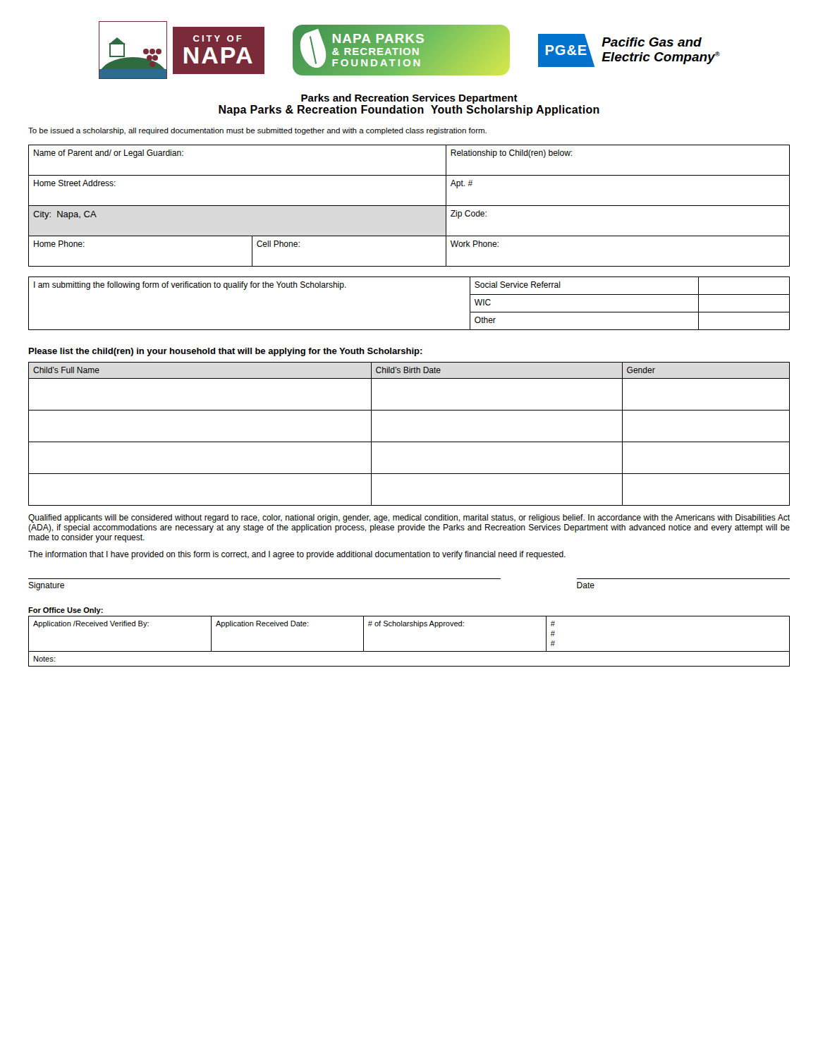CITY OF
NAPA
NAPA PARKS
& RECREATION
FOUNDATION
PG&E
Pacific Gas and
Electric Company®
Parks and Recreation Services Department
Napa Parks & Recreation Foundation Youth Scholarship Application
To be issued a scholarship, all required documentation must be submitted together and with a completed class registration form.
| Name of Parent and/ or Legal Guardian: | Relationship to Child(ren) below: |
| Home Street Address: | Apt. # |
| City: Napa, CA | Zip Code: |
| Home Phone: | Cell Phone: | Work Phone: |
| I am submitting the following form of verification to qualify for the Youth Scholarship. | Social Service Referral | |
| WIC | |
| Other | |
Please list the child(ren) in your household that will be applying for the Youth Scholarship:
| Child’s Full Name | Child’s Birth Date | Gender |
| --- | --- | --- |
Qualified applicants will be considered without regard to race, color, national origin, gender, age, medical condition, marital status, or religious belief. In accordance with the Americans with Disabilities Act (ADA), if special accommodations are necessary at any stage of the application process, please provide the Parks and Recreation Services Department with advanced notice and every attempt will be made to consider your request.
The information that I have provided on this form is correct, and I agree to provide additional documentation to verify financial need if requested.
Signature
Date
For Office Use Only:
| Application /Received Verified By: | Application Received Date: | # of Scholarships Approved: | # # # |
| Notes: |